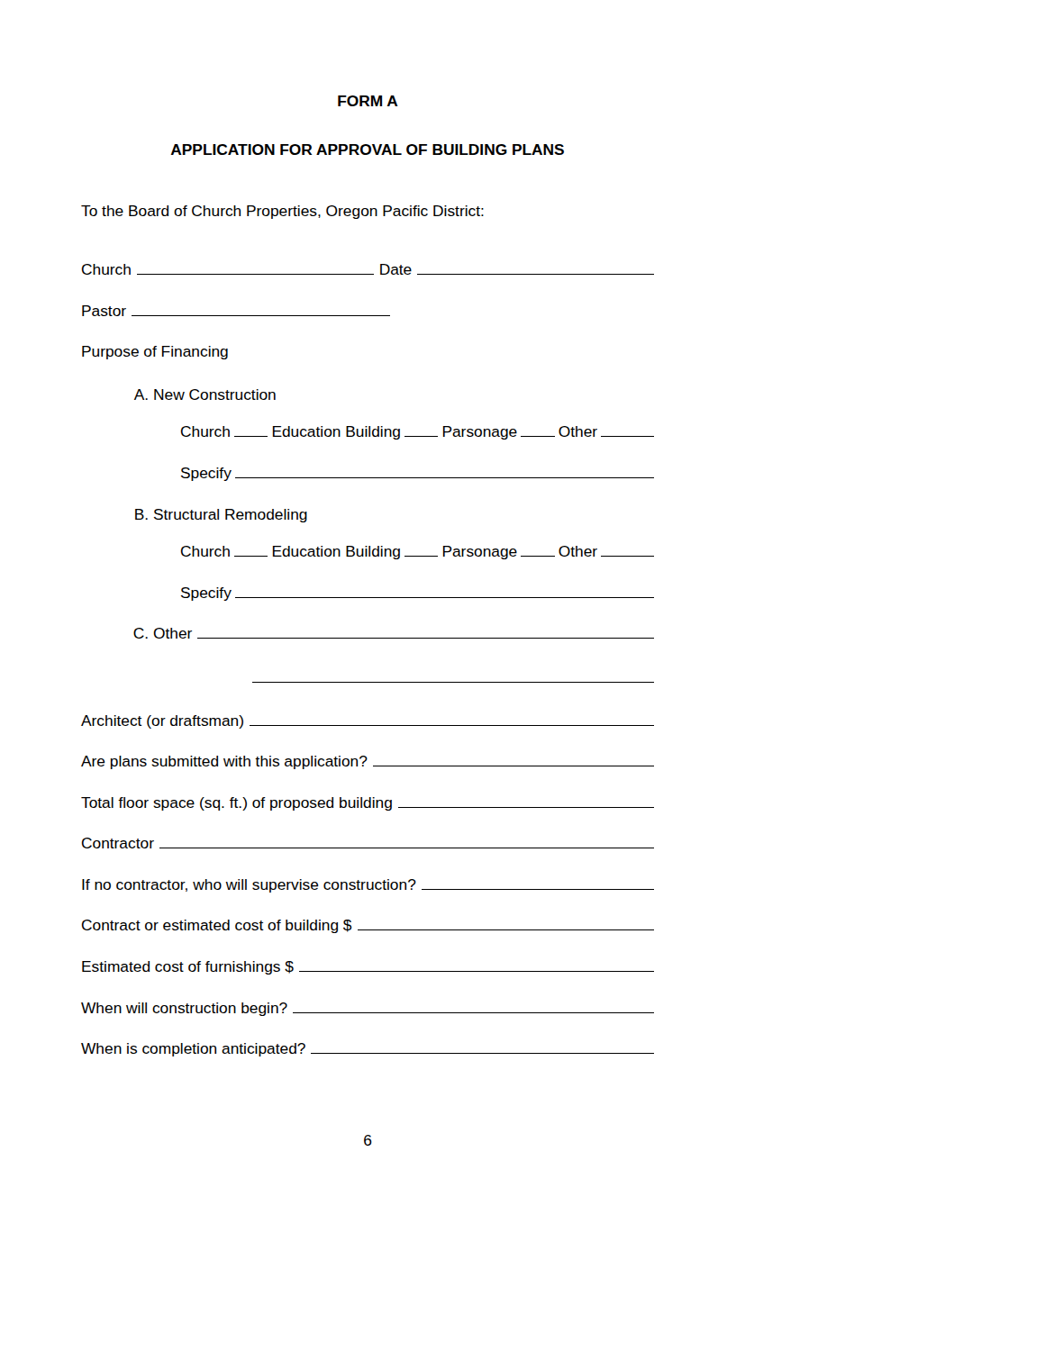FORM A
APPLICATION FOR APPROVAL OF BUILDING PLANS
To the Board of Church Properties, Oregon Pacific District:
Church Date
Pastor
Purpose of Financing
New Construction
Church Education Building Parsonage Other
Specify
Structural Remodeling
Church Education Building Parsonage Other
Specify
Other
Architect (or draftsman)
Are plans submitted with this application?
Total floor space (sq. ft.) of proposed building
Contractor
If no contractor, who will supervise construction?
Contract or estimated cost of building $
Estimated cost of furnishings $
When will construction begin?
When is completion anticipated?
6